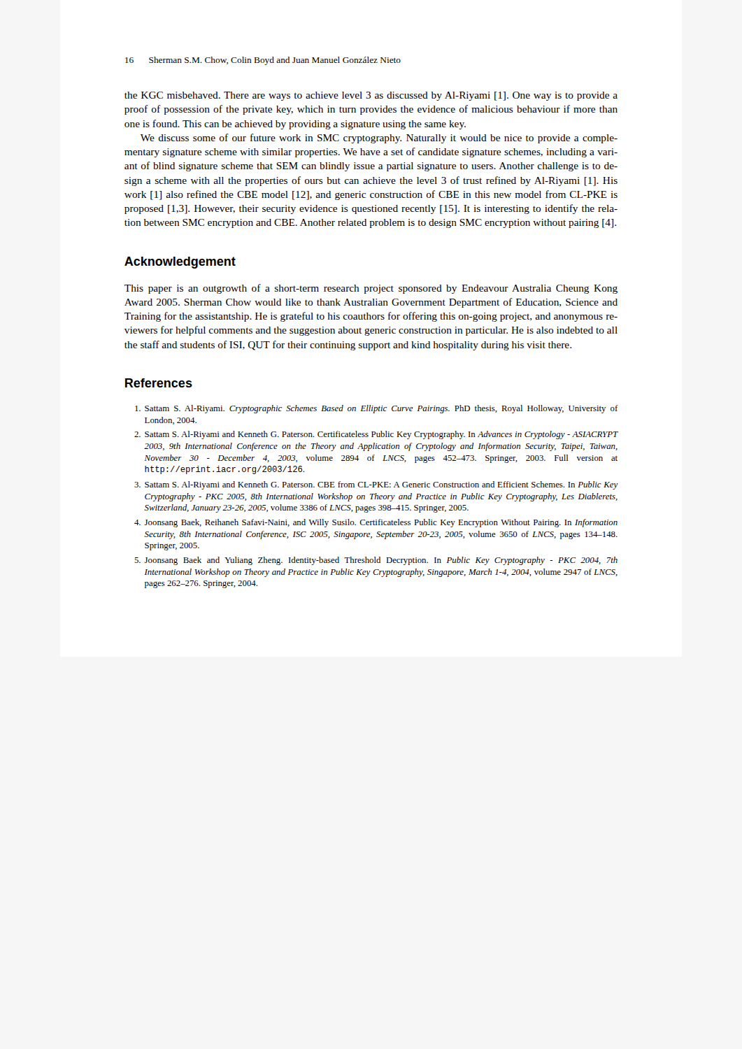16 Sherman S.M. Chow, Colin Boyd and Juan Manuel González Nieto
the KGC misbehaved. There are ways to achieve level 3 as discussed by Al-Riyami [1]. One way is to provide a proof of possession of the private key, which in turn provides the evidence of malicious behaviour if more than one is found. This can be achieved by providing a signature using the same key.
We discuss some of our future work in SMC cryptography. Naturally it would be nice to provide a complementary signature scheme with similar properties. We have a set of candidate signature schemes, including a variant of blind signature scheme that SEM can blindly issue a partial signature to users. Another challenge is to design a scheme with all the properties of ours but can achieve the level 3 of trust refined by Al-Riyami [1]. His work [1] also refined the CBE model [12], and generic construction of CBE in this new model from CL-PKE is proposed [1,3]. However, their security evidence is questioned recently [15]. It is interesting to identify the relation between SMC encryption and CBE. Another related problem is to design SMC encryption without pairing [4].
Acknowledgement
This paper is an outgrowth of a short-term research project sponsored by Endeavour Australia Cheung Kong Award 2005. Sherman Chow would like to thank Australian Government Department of Education, Science and Training for the assistantship. He is grateful to his coauthors for offering this on-going project, and anonymous reviewers for helpful comments and the suggestion about generic construction in particular. He is also indebted to all the staff and students of ISI, QUT for their continuing support and kind hospitality during his visit there.
References
Sattam S. Al-Riyami. Cryptographic Schemes Based on Elliptic Curve Pairings. PhD thesis, Royal Holloway, University of London, 2004.
Sattam S. Al-Riyami and Kenneth G. Paterson. Certificateless Public Key Cryptography. In Advances in Cryptology - ASIACRYPT 2003, 9th International Conference on the Theory and Application of Cryptology and Information Security, Taipei, Taiwan, November 30 - December 4, 2003, volume 2894 of LNCS, pages 452–473. Springer, 2003. Full version at http://eprint.iacr.org/2003/126.
Sattam S. Al-Riyami and Kenneth G. Paterson. CBE from CL-PKE: A Generic Construction and Efficient Schemes. In Public Key Cryptography - PKC 2005, 8th International Workshop on Theory and Practice in Public Key Cryptography, Les Diablerets, Switzerland, January 23-26, 2005, volume 3386 of LNCS, pages 398–415. Springer, 2005.
Joonsang Baek, Reihaneh Safavi-Naini, and Willy Susilo. Certificateless Public Key Encryption Without Pairing. In Information Security, 8th International Conference, ISC 2005, Singapore, September 20-23, 2005, volume 3650 of LNCS, pages 134–148. Springer, 2005.
Joonsang Baek and Yuliang Zheng. Identity-based Threshold Decryption. In Public Key Cryptography - PKC 2004, 7th International Workshop on Theory and Practice in Public Key Cryptography, Singapore, March 1-4, 2004, volume 2947 of LNCS, pages 262–276. Springer, 2004.